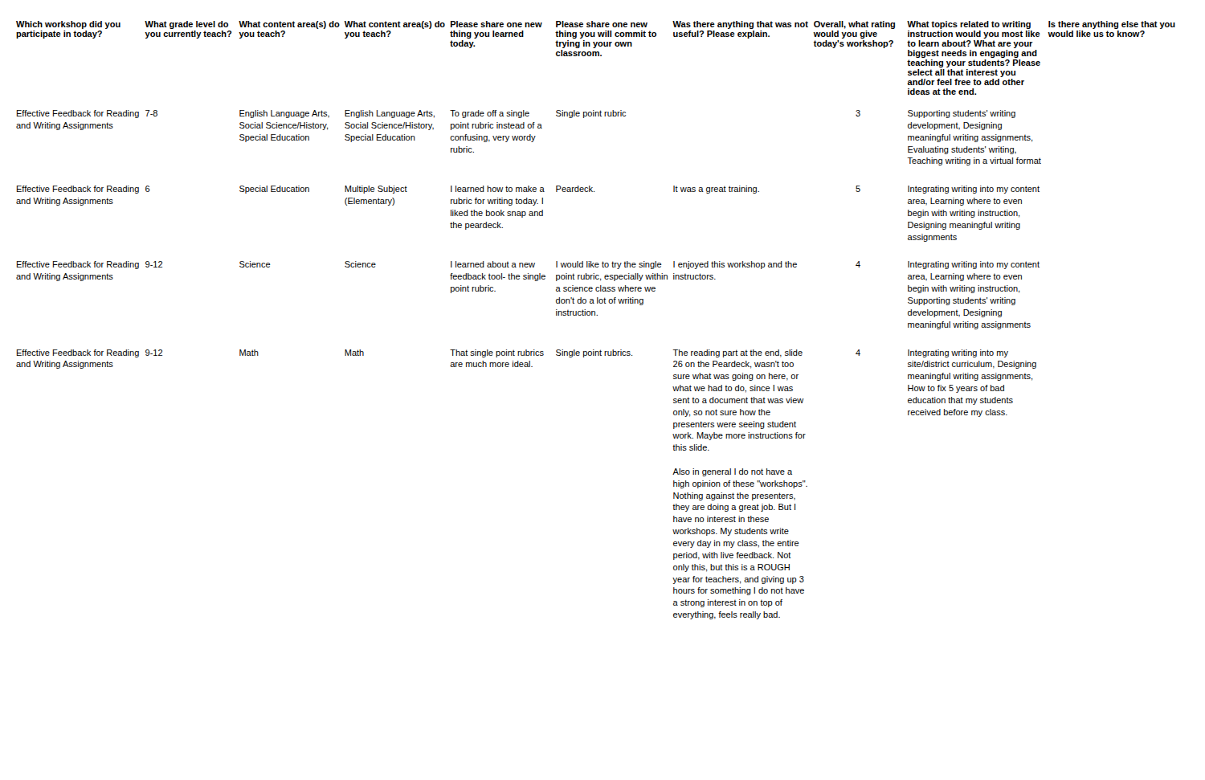| Which workshop did you participate in today? | What grade level do you currently teach? | What content area(s) do you teach? | What content area(s) do you teach? | Please share one new thing you learned today. | Please share one new thing you will commit to trying in your own classroom. | Was there anything that was not useful? Please explain. | Overall, what rating would you give today's workshop? | What topics related to writing instruction would you most like to learn about? What are your biggest needs in engaging and teaching your students? Please select all that interest you and/or feel free to add other ideas at the end. | Is there anything else that you would like us to know? |
| --- | --- | --- | --- | --- | --- | --- | --- | --- | --- |
| Effective Feedback for Reading and Writing Assignments | 7-8 | English Language Arts, Social Science/History, Special Education | English Language Arts, Social Science/History, Special Education | To grade off a single point rubric instead of a confusing, very wordy rubric. | Single point rubric | | 3 | Supporting students' writing development, Designing meaningful writing assignments, Evaluating students' writing, Teaching writing in a virtual format | |
| Effective Feedback for Reading and Writing Assignments | 6 | Special Education | Multiple Subject (Elementary) | I learned how to make a rubric for writing today. I liked the book snap and the peardeck. | Peardeck. | It was a great training. | 5 | Integrating writing into my content area, Learning where to even begin with writing instruction, Designing meaningful writing assignments | |
| Effective Feedback for Reading and Writing Assignments | 9-12 | Science | Science | I learned about a new feedback tool- the single point rubric. | I would like to try the single point rubric, especially within a science class where we don't do a lot of writing instruction. | I enjoyed this workshop and the instructors. | 4 | Integrating writing into my content area, Learning where to even begin with writing instruction, Supporting students' writing development, Designing meaningful writing assignments | |
| Effective Feedback for Reading and Writing Assignments | 9-12 | Math | Math | That single point rubrics are much more ideal. | Single point rubrics. | The reading part at the end, slide 26 on the Peardeck, wasn't too sure what was going on here, or what we had to do, since I was sent to a document that was view only, so not sure how the presenters were seeing student work. Maybe more instructions for this slide. Also in general I do not have a high opinion of these "workshops". Nothing against the presenters, they are doing a great job. But I have no interest in these workshops. My students write every day in my class, the entire period, with live feedback. Not only this, but this is a ROUGH year for teachers, and giving up 3 hours for something I do not have a strong interest in on top of everything, feels really bad. | 4 | Integrating writing into my site/district curriculum, Designing meaningful writing assignments, How to fix 5 years of bad education that my students received before my class. | |